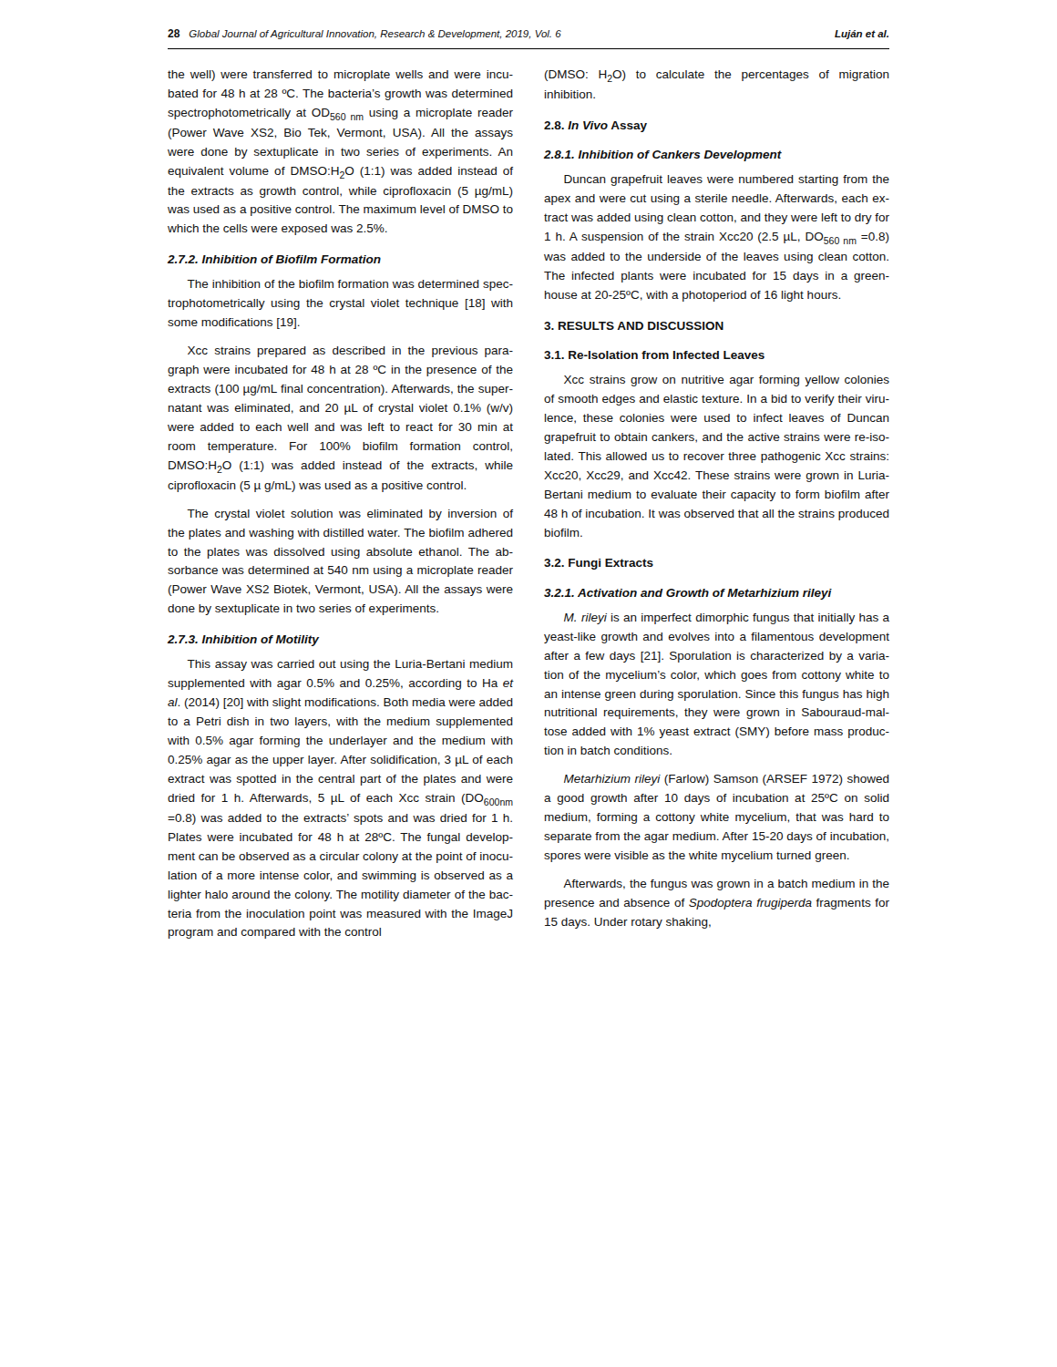28 Global Journal of Agricultural Innovation, Research & Development, 2019, Vol. 6 Luján et al.
the well) were transferred to microplate wells and were incubated for 48 h at 28 ºC. The bacteria’s growth was determined spectrophotometrically at OD560 nm using a microplate reader (Power Wave XS2, Bio Tek, Vermont, USA). All the assays were done by sextuplicate in two series of experiments. An equivalent volume of DMSO:H2 O (1:1) was added instead of the extracts as growth control, while ciprofloxacin (5 µg/mL) was used as a positive control. The maximum level of DMSO to which the cells were exposed was 2.5%.
2.7.2. Inhibition of Biofilm Formation
The inhibition of the biofilm formation was determined spectrophotometrically using the crystal violet technique [18] with some modifications [19].
Xcc strains prepared as described in the previous paragraph were incubated for 48 h at 28 ºC in the presence of the extracts (100 µg/mL final concentration). Afterwards, the supernatant was eliminated, and 20 µL of crystal violet 0.1% (w/v) were added to each well and was left to react for 30 min at room temperature. For 100% biofilm formation control, DMSO:H2 O (1:1) was added instead of the extracts, while ciprofloxacin (5 µ g/mL) was used as a positive control.
The crystal violet solution was eliminated by inversion of the plates and washing with distilled water. The biofilm adhered to the plates was dissolved using absolute ethanol. The absorbance was determined at 540 nm using a microplate reader (Power Wave XS2 Biotek, Vermont, USA). All the assays were done by sextuplicate in two series of experiments.
2.7.3. Inhibition of Motility
This assay was carried out using the Luria-Bertani medium supplemented with agar 0.5% and 0.25%, according to Ha et al. (2014) [20] with slight modifications. Both media were added to a Petri dish in two layers, with the medium supplemented with 0.5% agar forming the underlayer and the medium with 0.25% agar as the upper layer. After solidification, 3 µL of each extract was spotted in the central part of the plates and were dried for 1 h. Afterwards, 5 µL of each Xcc strain (DO600nm =0.8) was added to the extracts’ spots and was dried for 1 h. Plates were incubated for 48 h at 28ºC. The fungal development can be observed as a circular colony at the point of inoculation of a more intense color, and swimming is observed as a lighter halo around the colony. The motility diameter of the bacteria from the inoculation point was measured with the ImageJ program and compared with the control
(DMSO: H2 O) to calculate the percentages of migration inhibition.
2.8. In Vivo Assay
2.8.1. Inhibition of Cankers Development
Duncan grapefruit leaves were numbered starting from the apex and were cut using a sterile needle. Afterwards, each extract was added using clean cotton, and they were left to dry for 1 h. A suspension of the strain Xcc20 (2.5 µL, DO560 nm =0.8) was added to the underside of the leaves using clean cotton. The infected plants were incubated for 15 days in a greenhouse at 20-25ºC, with a photoperiod of 16 light hours.
3. RESULTS AND DISCUSSION
3.1. Re-Isolation from Infected Leaves
Xcc strains grow on nutritive agar forming yellow colonies of smooth edges and elastic texture. In a bid to verify their virulence, these colonies were used to infect leaves of Duncan grapefruit to obtain cankers, and the active strains were re-isolated. This allowed us to recover three pathogenic Xcc strains: Xcc20, Xcc29, and Xcc42. These strains were grown in Luria-Bertani medium to evaluate their capacity to form biofilm after 48 h of incubation. It was observed that all the strains produced biofilm.
3.2. Fungi Extracts
3.2.1. Activation and Growth of Metarhizium rileyi
M. rileyi is an imperfect dimorphic fungus that initially has a yeast-like growth and evolves into a filamentous development after a few days [21]. Sporulation is characterized by a variation of the mycelium’s color, which goes from cottony white to an intense green during sporulation. Since this fungus has high nutritional requirements, they were grown in Sabouraud-maltose added with 1% yeast extract (SMY) before mass production in batch conditions.
Metarhizium rileyi (Farlow) Samson (ARSEF 1972) showed a good growth after 10 days of incubation at 25ºC on solid medium, forming a cottony white mycelium, that was hard to separate from the agar medium. After 15-20 days of incubation, spores were visible as the white mycelium turned green.
Afterwards, the fungus was grown in a batch medium in the presence and absence of Spodoptera frugiperda fragments for 15 days. Under rotary shaking,